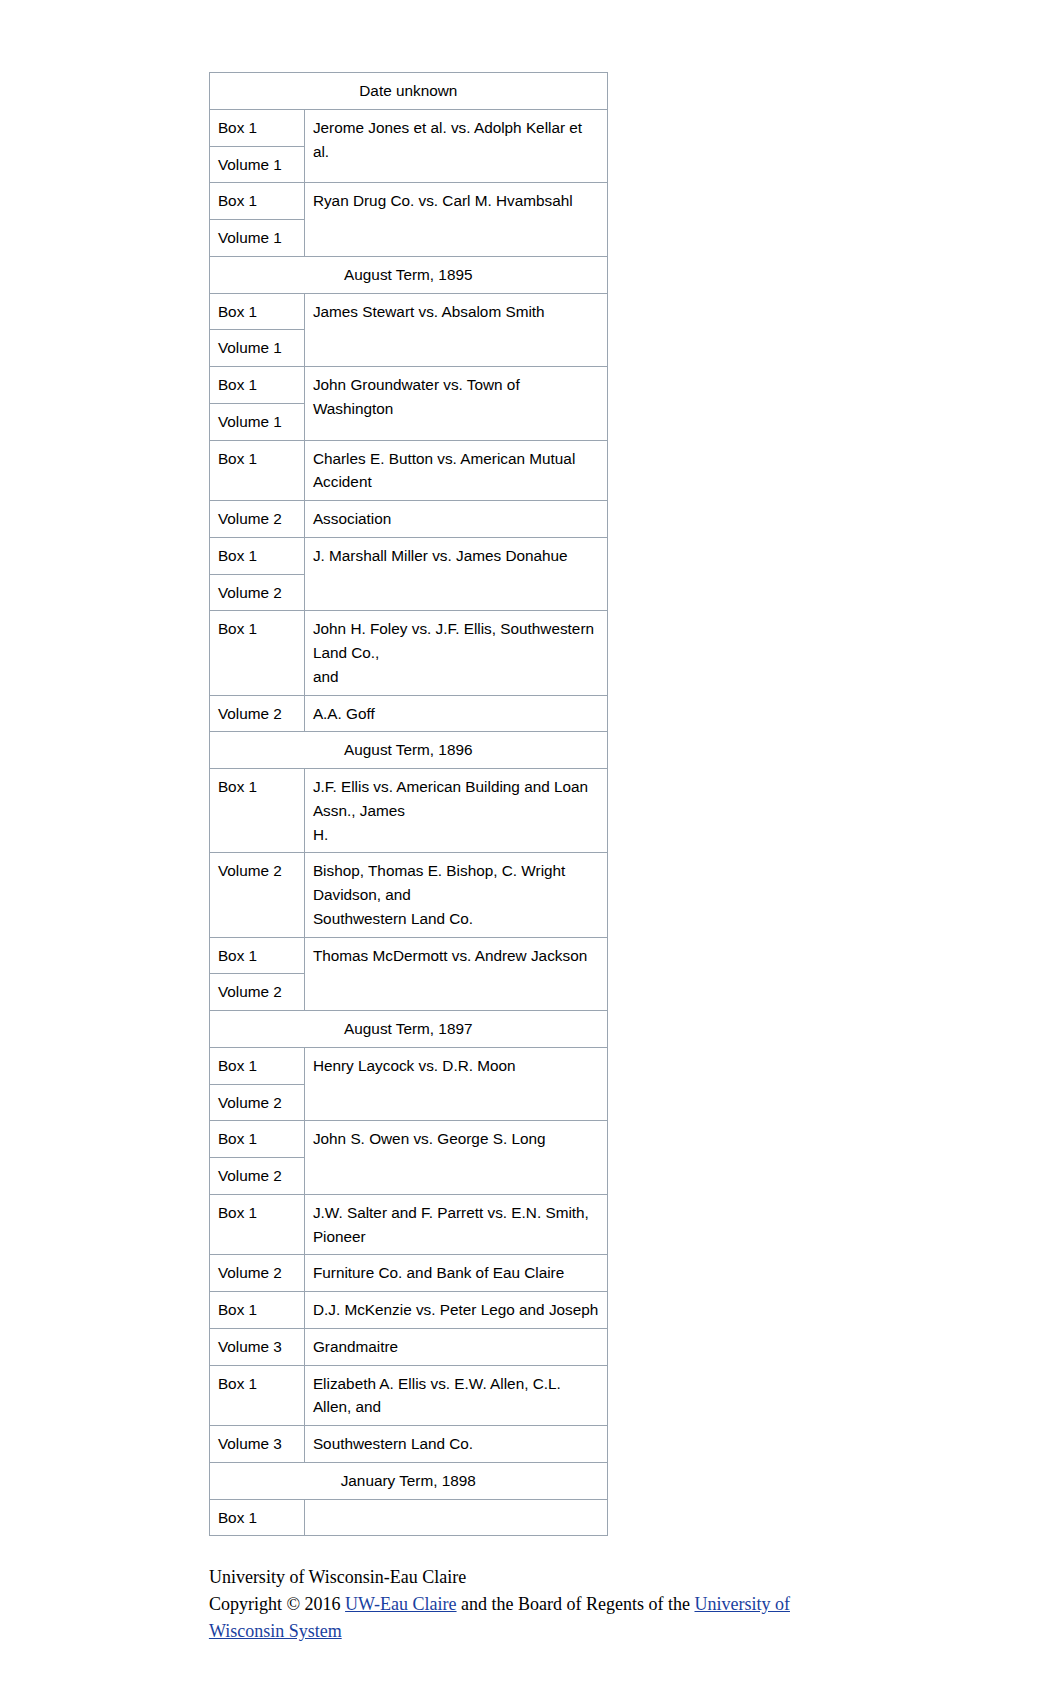| Date unknown |
| Box 1 | Jerome Jones et al. vs. Adolph Kellar et al. |
| Volume 1 |
| Box 1 | Ryan Drug Co. vs. Carl M. Hvambsahl |
| Volume 1 |
| August Term, 1895 |
| Box 1 | James Stewart vs. Absalom Smith |
| Volume 1 |
| Box 1 | John Groundwater vs. Town of Washington |
| Volume 1 |
| Box 1 | Charles E. Button vs. American Mutual Accident |
| Volume 2 | Association |
| Box 1 | J. Marshall Miller vs. James Donahue |
| Volume 2 |
| Box 1 | John H. Foley vs. J.F. Ellis, Southwestern Land Co., and |
| Volume 2 | A.A. Goff |
| August Term, 1896 |
| Box 1 | J.F. Ellis vs. American Building and Loan Assn., James H. |
| Volume 2 | Bishop, Thomas E. Bishop, C. Wright Davidson, and Southwestern Land Co. |
| Box 1 | Thomas McDermott vs. Andrew Jackson |
| Volume 2 |
| August Term, 1897 |
| Box 1 | Henry Laycock vs. D.R. Moon |
| Volume 2 |
| Box 1 | John S. Owen vs. George S. Long |
| Volume 2 |
| Box 1 | J.W. Salter and F. Parrett vs. E.N. Smith, Pioneer |
| Volume 2 | Furniture Co. and Bank of Eau Claire |
| Box 1 | D.J. McKenzie vs. Peter Lego and Joseph |
| Volume 3 | Grandmaitre |
| Box 1 | Elizabeth A. Ellis vs. E.W. Allen, C.L. Allen, and |
| Volume 3 | Southwestern Land Co. |
| January Term, 1898 |
| Box 1 | |
University of Wisconsin-Eau Claire
Copyright © 2016 UW-Eau Claire and the Board of Regents of the University of Wisconsin System